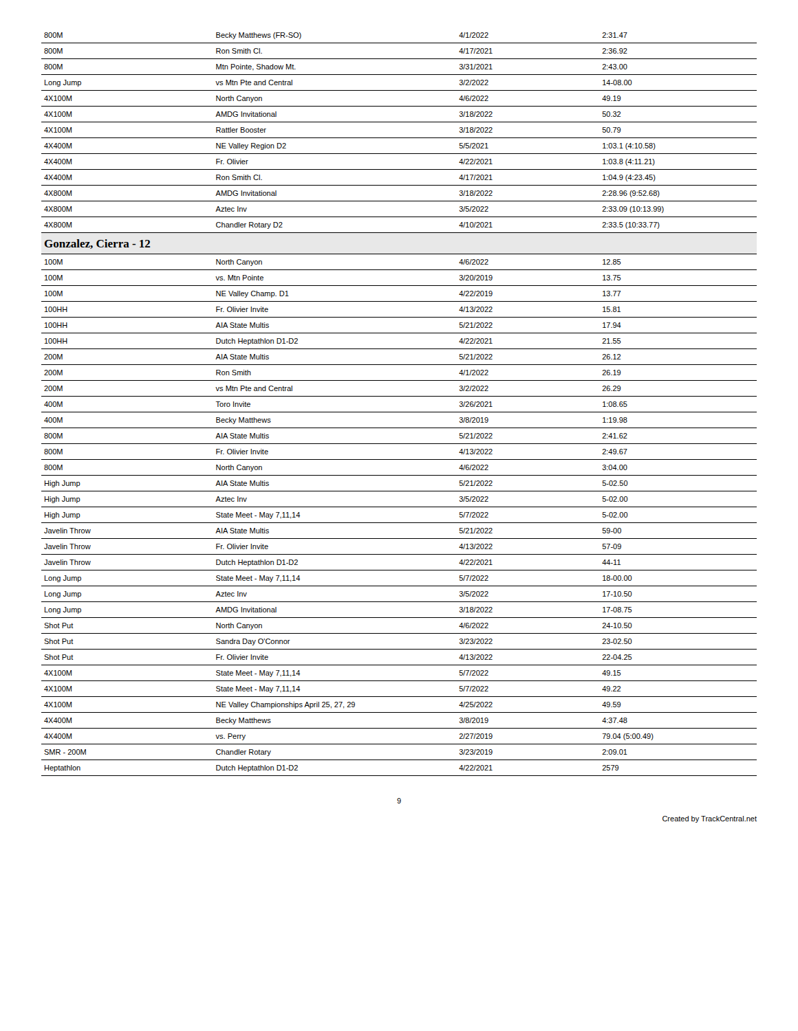| 800M | Becky Matthews (FR-SO) | 4/1/2022 | 2:31.47 |
| 800M | Ron Smith Cl. | 4/17/2021 | 2:36.92 |
| 800M | Mtn Pointe, Shadow Mt. | 3/31/2021 | 2:43.00 |
| Long Jump | vs Mtn Pte and Central | 3/2/2022 | 14-08.00 |
| 4X100M | North Canyon | 4/6/2022 | 49.19 |
| 4X100M | AMDG Invitational | 3/18/2022 | 50.32 |
| 4X100M | Rattler Booster | 3/18/2022 | 50.79 |
| 4X400M | NE Valley Region D2 | 5/5/2021 | 1:03.1 (4:10.58) |
| 4X400M | Fr. Olivier | 4/22/2021 | 1:03.8 (4:11.21) |
| 4X400M | Ron Smith Cl. | 4/17/2021 | 1:04.9 (4:23.45) |
| 4X800M | AMDG Invitational | 3/18/2022 | 2:28.96 (9:52.68) |
| 4X800M | Aztec Inv | 3/5/2022 | 2:33.09 (10:13.99) |
| 4X800M | Chandler Rotary D2 | 4/10/2021 | 2:33.5 (10:33.77) |
| Gonzalez, Cierra - 12 |
| 100M | North Canyon | 4/6/2022 | 12.85 |
| 100M | vs. Mtn Pointe | 3/20/2019 | 13.75 |
| 100M | NE Valley Champ. D1 | 4/22/2019 | 13.77 |
| 100HH | Fr. Olivier Invite | 4/13/2022 | 15.81 |
| 100HH | AIA State Multis | 5/21/2022 | 17.94 |
| 100HH | Dutch Heptathlon D1-D2 | 4/22/2021 | 21.55 |
| 200M | AIA State Multis | 5/21/2022 | 26.12 |
| 200M | Ron Smith | 4/1/2022 | 26.19 |
| 200M | vs Mtn Pte and Central | 3/2/2022 | 26.29 |
| 400M | Toro Invite | 3/26/2021 | 1:08.65 |
| 400M | Becky Matthews | 3/8/2019 | 1:19.98 |
| 800M | AIA State Multis | 5/21/2022 | 2:41.62 |
| 800M | Fr. Olivier Invite | 4/13/2022 | 2:49.67 |
| 800M | North Canyon | 4/6/2022 | 3:04.00 |
| High Jump | AIA State Multis | 5/21/2022 | 5-02.50 |
| High Jump | Aztec Inv | 3/5/2022 | 5-02.00 |
| High Jump | State Meet - May 7,11,14 | 5/7/2022 | 5-02.00 |
| Javelin Throw | AIA State Multis | 5/21/2022 | 59-00 |
| Javelin Throw | Fr. Olivier Invite | 4/13/2022 | 57-09 |
| Javelin Throw | Dutch Heptathlon D1-D2 | 4/22/2021 | 44-11 |
| Long Jump | State Meet - May 7,11,14 | 5/7/2022 | 18-00.00 |
| Long Jump | Aztec Inv | 3/5/2022 | 17-10.50 |
| Long Jump | AMDG Invitational | 3/18/2022 | 17-08.75 |
| Shot Put | North Canyon | 4/6/2022 | 24-10.50 |
| Shot Put | Sandra Day O'Connor | 3/23/2022 | 23-02.50 |
| Shot Put | Fr. Olivier Invite | 4/13/2022 | 22-04.25 |
| 4X100M | State Meet - May 7,11,14 | 5/7/2022 | 49.15 |
| 4X100M | State Meet - May 7,11,14 | 5/7/2022 | 49.22 |
| 4X100M | NE Valley Championships April 25, 27, 29 | 4/25/2022 | 49.59 |
| 4X400M | Becky Matthews | 3/8/2019 | 4:37.48 |
| 4X400M | vs. Perry | 2/27/2019 | 79.04 (5:00.49) |
| SMR - 200M | Chandler Rotary | 3/23/2019 | 2:09.01 |
| Heptathlon | Dutch Heptathlon D1-D2 | 4/22/2021 | 2579 |
9
Created by TrackCentral.net